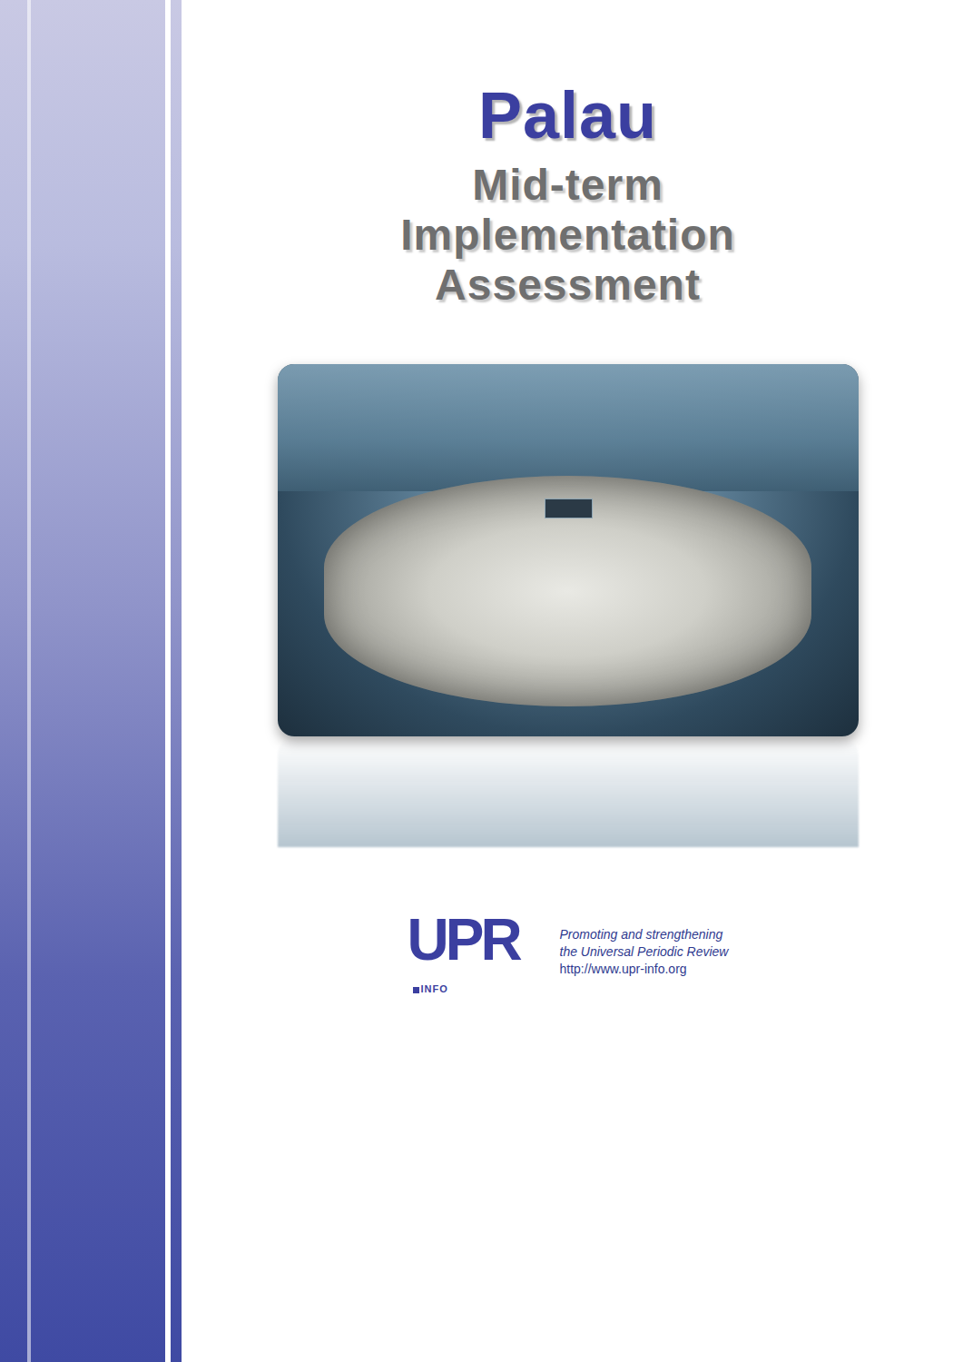Palau
Mid-term Implementation Assessment
UPR
INFO
Promoting and strengthening
the Universal Periodic Review
http://www.upr-info.org